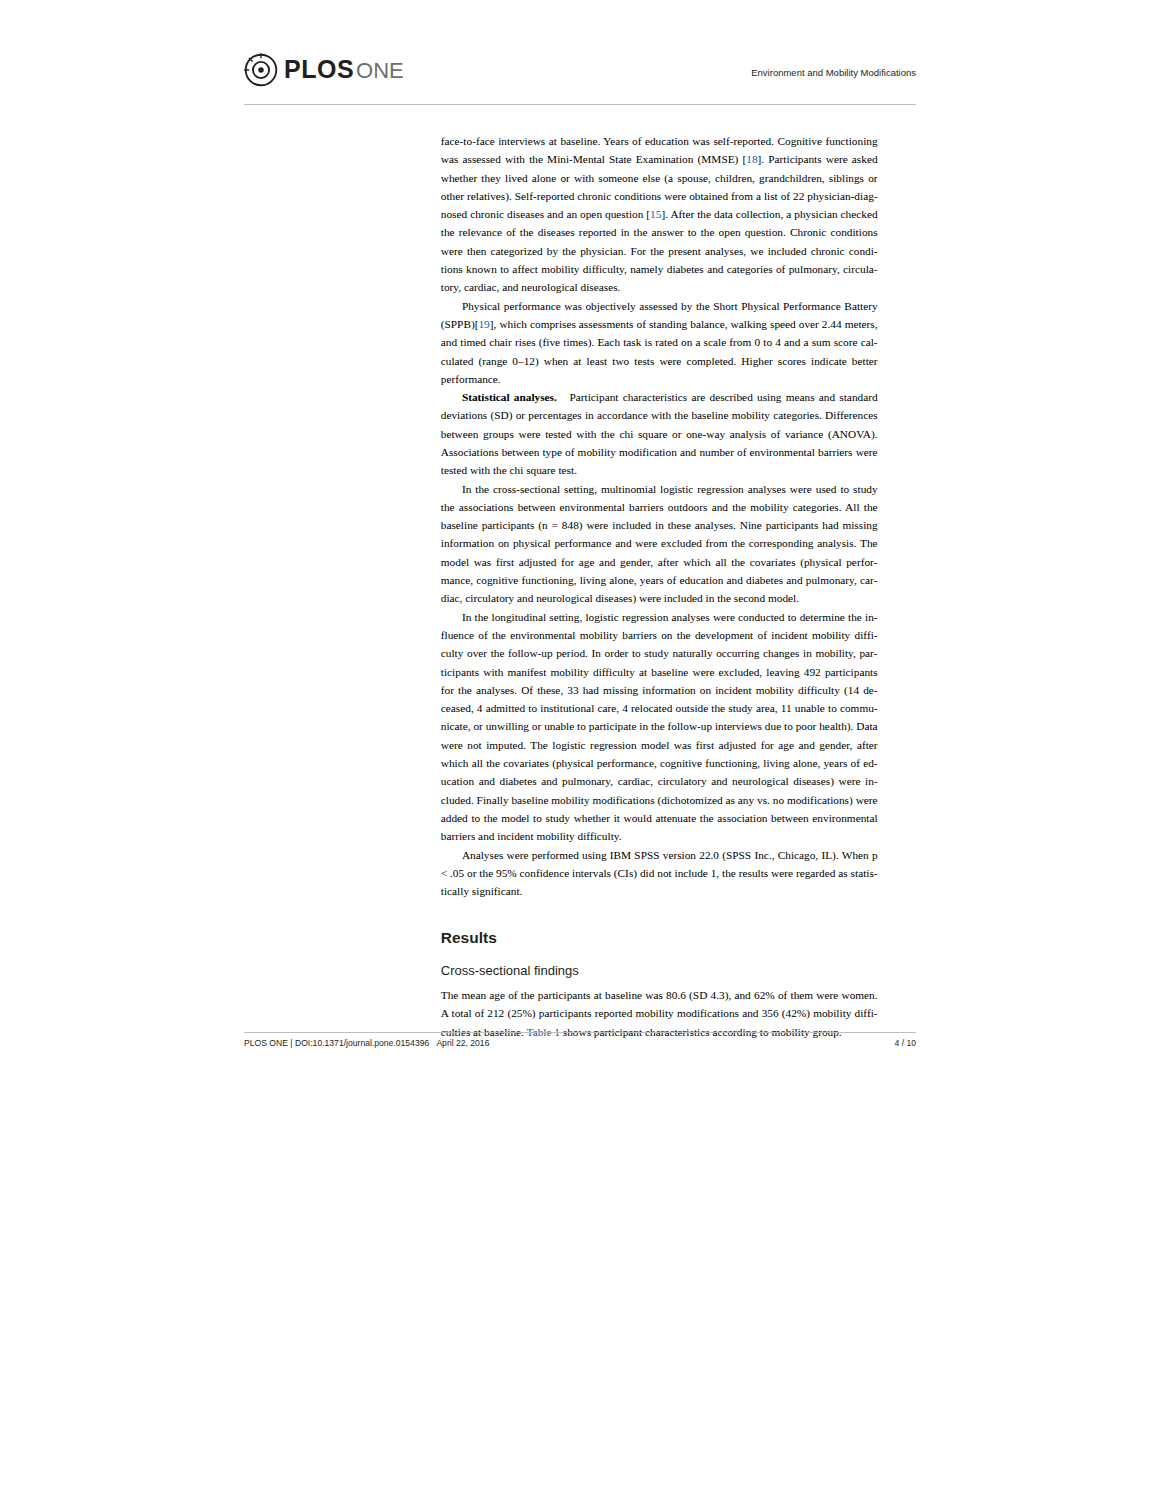PLOS ONE
Environment and Mobility Modifications
face-to-face interviews at baseline. Years of education was self-reported. Cognitive functioning was assessed with the Mini-Mental State Examination (MMSE) [18]. Participants were asked whether they lived alone or with someone else (a spouse, children, grandchildren, siblings or other relatives). Self-reported chronic conditions were obtained from a list of 22 physician-diagnosed chronic diseases and an open question [15]. After the data collection, a physician checked the relevance of the diseases reported in the answer to the open question. Chronic conditions were then categorized by the physician. For the present analyses, we included chronic conditions known to affect mobility difficulty, namely diabetes and categories of pulmonary, circulatory, cardiac, and neurological diseases.
Physical performance was objectively assessed by the Short Physical Performance Battery (SPPB)[19], which comprises assessments of standing balance, walking speed over 2.44 meters, and timed chair rises (five times). Each task is rated on a scale from 0 to 4 and a sum score calculated (range 0–12) when at least two tests were completed. Higher scores indicate better performance.
Statistical analyses. Participant characteristics are described using means and standard deviations (SD) or percentages in accordance with the baseline mobility categories. Differences between groups were tested with the chi square or one-way analysis of variance (ANOVA). Associations between type of mobility modification and number of environmental barriers were tested with the chi square test.
In the cross-sectional setting, multinomial logistic regression analyses were used to study the associations between environmental barriers outdoors and the mobility categories. All the baseline participants (n = 848) were included in these analyses. Nine participants had missing information on physical performance and were excluded from the corresponding analysis. The model was first adjusted for age and gender, after which all the covariates (physical performance, cognitive functioning, living alone, years of education and diabetes and pulmonary, cardiac, circulatory and neurological diseases) were included in the second model.
In the longitudinal setting, logistic regression analyses were conducted to determine the influence of the environmental mobility barriers on the development of incident mobility difficulty over the follow-up period. In order to study naturally occurring changes in mobility, participants with manifest mobility difficulty at baseline were excluded, leaving 492 participants for the analyses. Of these, 33 had missing information on incident mobility difficulty (14 deceased, 4 admitted to institutional care, 4 relocated outside the study area, 11 unable to communicate, or unwilling or unable to participate in the follow-up interviews due to poor health). Data were not imputed. The logistic regression model was first adjusted for age and gender, after which all the covariates (physical performance, cognitive functioning, living alone, years of education and diabetes and pulmonary, cardiac, circulatory and neurological diseases) were included. Finally baseline mobility modifications (dichotomized as any vs. no modifications) were added to the model to study whether it would attenuate the association between environmental barriers and incident mobility difficulty.
Analyses were performed using IBM SPSS version 22.0 (SPSS Inc., Chicago, IL). When p < .05 or the 95% confidence intervals (CIs) did not include 1, the results were regarded as statistically significant.
Results
Cross-sectional findings
The mean age of the participants at baseline was 80.6 (SD 4.3), and 62% of them were women. A total of 212 (25%) participants reported mobility modifications and 356 (42%) mobility difficulties at baseline. Table 1 shows participant characteristics according to mobility group.
PLOS ONE | DOI:10.1371/journal.pone.0154396 April 22, 2016
4 / 10